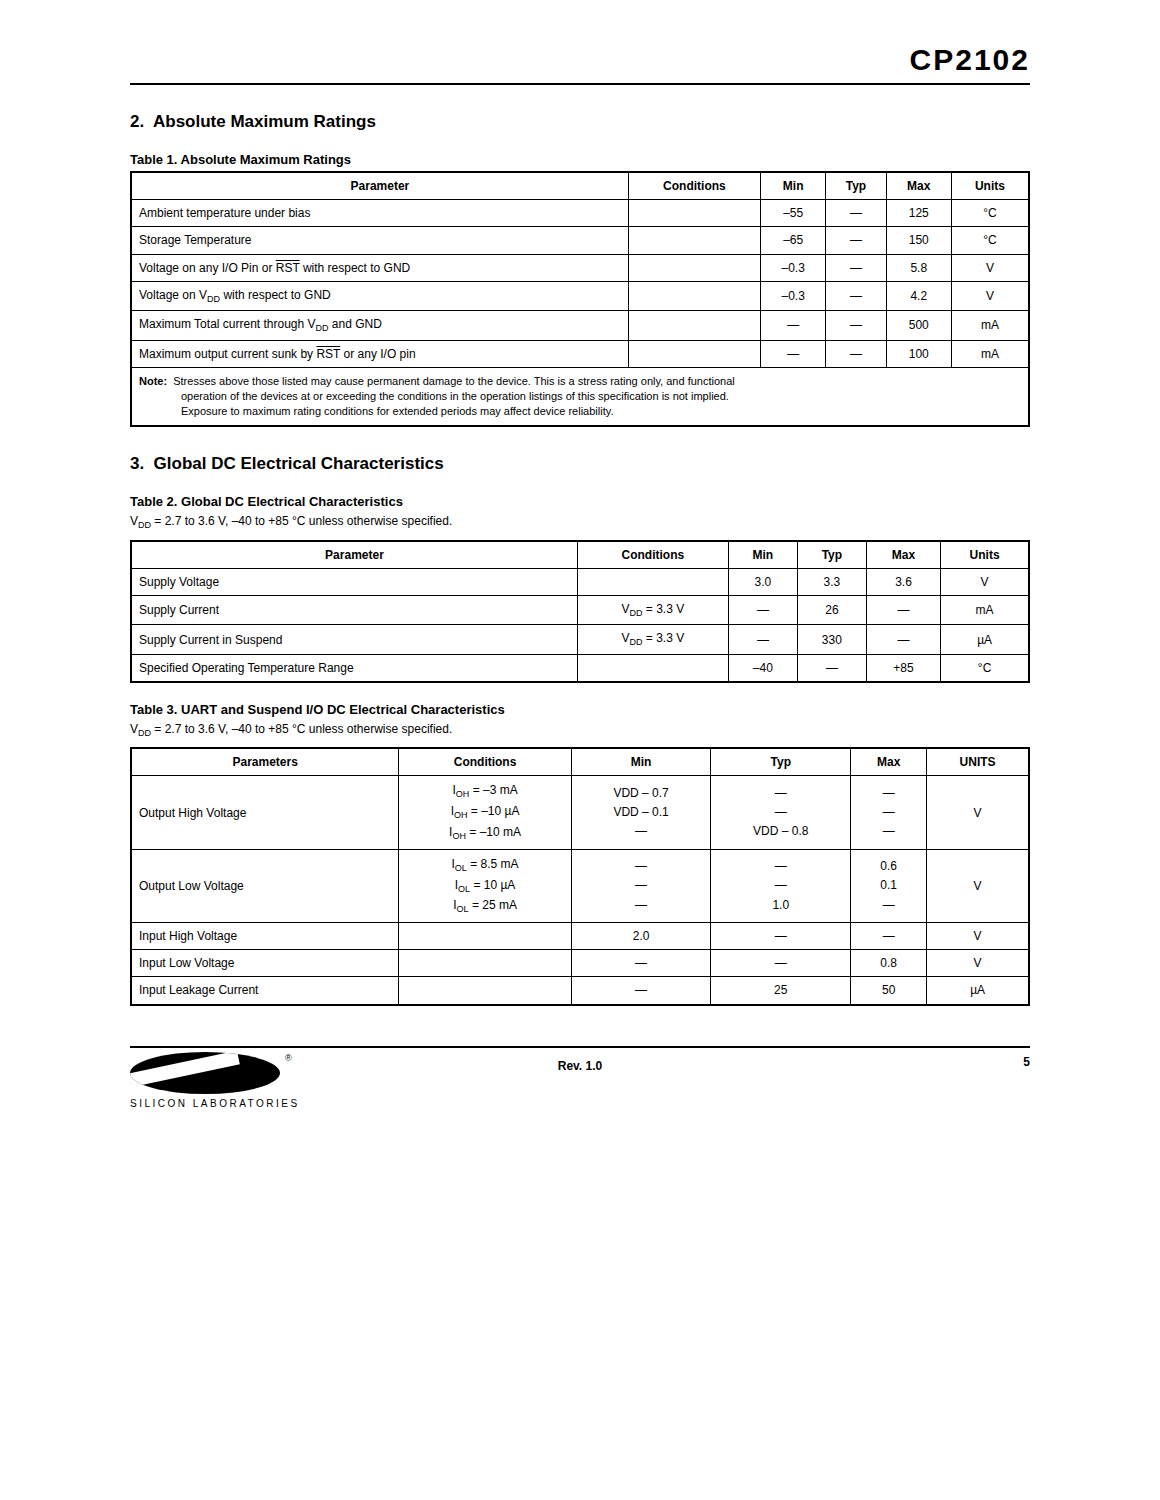CP2102
2. Absolute Maximum Ratings
Table 1. Absolute Maximum Ratings
| Parameter | Conditions | Min | Typ | Max | Units |
| --- | --- | --- | --- | --- | --- |
| Ambient temperature under bias | | –55 | — | 125 | °C |
| Storage Temperature | | –65 | — | 150 | °C |
| Voltage on any I/O Pin or RST with respect to GND | | –0.3 | — | 5.8 | V |
| Voltage on V DD with respect to GND | | –0.3 | — | 4.2 | V |
| Maximum Total current through V DD and GND | | — | — | 500 | mA |
| Maximum output current sunk by RST or any I/O pin | | — | — | 100 | mA |
| Note: Stresses above those listed may cause permanent damage to the device. This is a stress rating only, and functional operation of the devices at or exceeding the conditions in the operation listings of this specification is not implied. Exposure to maximum rating conditions for extended periods may affect device reliability. |
3. Global DC Electrical Characteristics
Table 2. Global DC Electrical Characteristics
VDD = 2.7 to 3.6 V, –40 to +85 °C unless otherwise specified.
| Parameter | Conditions | Min | Typ | Max | Units |
| --- | --- | --- | --- | --- | --- |
| Supply Voltage | | 3.0 | 3.3 | 3.6 | V |
| Supply Current | V DD = 3.3 V | — | 26 | — | mA |
| Supply Current in Suspend | V DD = 3.3 V | — | 330 | — | µA |
| Specified Operating Temperature Range | | –40 | — | +85 | °C |
Table 3. UART and Suspend I/O DC Electrical Characteristics
VDD = 2.7 to 3.6 V, –40 to +85 °C unless otherwise specified.
| Parameters | Conditions | Min | Typ | Max | UNITS |
| --- | --- | --- | --- | --- | --- |
| Output High Voltage | I OH = –3 mA I OH = –10 µA I OH = –10 mA | VDD – 0.7 VDD – 0.1 — | — — VDD – 0.8 | — — — | V |
| Output Low Voltage | I OL = 8.5 mA I OL = 10 µA I OL = 25 mA | — — — | — — 1.0 | 0.6 0.1 — | V |
| Input High Voltage | | 2.0 | — | — | V |
| Input Low Voltage | | — | — | 0.8 | V |
| Input Leakage Current | | — | 25 | 50 | µA |
®
SILICON LABORATORIES
Rev. 1.0
5